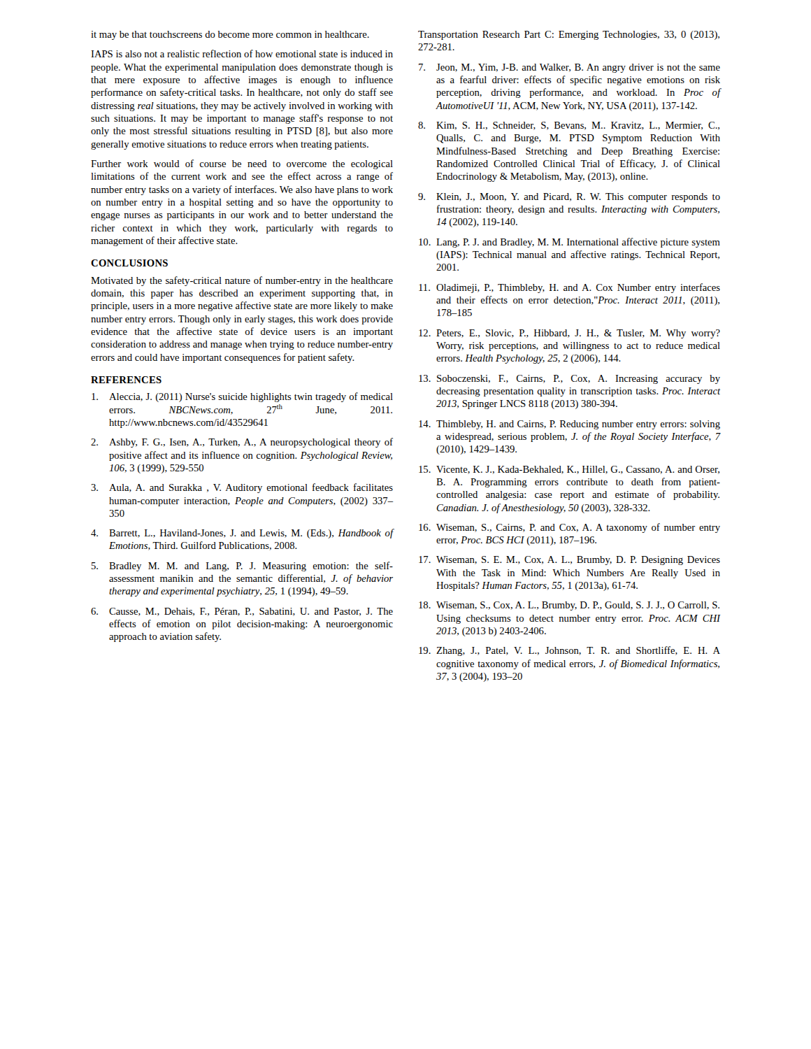it may be that touchscreens do become more common in healthcare.
IAPS is also not a realistic reflection of how emotional state is induced in people. What the experimental manipulation does demonstrate though is that mere exposure to affective images is enough to influence performance on safety-critical tasks. In healthcare, not only do staff see distressing real situations, they may be actively involved in working with such situations. It may be important to manage staff's response to not only the most stressful situations resulting in PTSD [8], but also more generally emotive situations to reduce errors when treating patients.
Further work would of course be need to overcome the ecological limitations of the current work and see the effect across a range of number entry tasks on a variety of interfaces. We also have plans to work on number entry in a hospital setting and so have the opportunity to engage nurses as participants in our work and to better understand the richer context in which they work, particularly with regards to management of their affective state.
Conclusions
Motivated by the safety-critical nature of number-entry in the healthcare domain, this paper has described an experiment supporting that, in principle, users in a more negative affective state are more likely to make number entry errors. Though only in early stages, this work does provide evidence that the affective state of device users is an important consideration to address and manage when trying to reduce number-entry errors and could have important consequences for patient safety.
References
Aleccia, J. (2011) Nurse's suicide highlights twin tragedy of medical errors. NBCNews.com, 27th June, 2011. http://www.nbcnews.com/id/43529641
Ashby, F. G., Isen, A., Turken, A., A neuropsychological theory of positive affect and its influence on cognition. Psychological Review, 106, 3 (1999), 529-550
Aula, A. and Surakka , V. Auditory emotional feedback facilitates human-computer interaction, People and Computers, (2002) 337–350
Barrett, L., Haviland-Jones, J. and Lewis, M. (Eds.), Handbook of Emotions, Third. Guilford Publications, 2008.
Bradley M. M. and Lang, P. J. Measuring emotion: the self-assessment manikin and the semantic differential, J. of behavior therapy and experimental psychiatry, 25, 1 (1994), 49–59.
Causse, M., Dehais, F., Péran, P., Sabatini, U. and Pastor, J. The effects of emotion on pilot decision-making: A neuroergonomic approach to aviation safety.
Transportation Research Part C: Emerging Technologies, 33, 0 (2013), 272-281.
Jeon, M., Yim, J-B. and Walker, B. An angry driver is not the same as a fearful driver: effects of specific negative emotions on risk perception, driving performance, and workload. In Proc of AutomotiveUI '11, ACM, New York, NY, USA (2011), 137-142.
Kim, S. H., Schneider, S, Bevans, M.. Kravitz, L., Mermier, C., Qualls, C. and Burge, M. PTSD Symptom Reduction With Mindfulness-Based Stretching and Deep Breathing Exercise: Randomized Controlled Clinical Trial of Efficacy, J. of Clinical Endocrinology & Metabolism, May, (2013), online.
Klein, J., Moon, Y. and Picard, R. W. This computer responds to frustration: theory, design and results. Interacting with Computers, 14 (2002), 119-140.
Lang, P. J. and Bradley, M. M. International affective picture system (IAPS): Technical manual and affective ratings. Technical Report, 2001.
Oladimeji, P., Thimbleby, H. and A. Cox Number entry interfaces and their effects on error detection,"Proc. Interact 2011, (2011), 178–185
Peters, E., Slovic, P., Hibbard, J. H., & Tusler, M. Why worry? Worry, risk perceptions, and willingness to act to reduce medical errors. Health Psychology, 25, 2 (2006), 144.
Soboczenski, F., Cairns, P., Cox, A. Increasing accuracy by decreasing presentation quality in transcription tasks. Proc. Interact 2013, Springer LNCS 8118 (2013) 380-394.
Thimbleby, H. and Cairns, P. Reducing number entry errors: solving a widespread, serious problem, J. of the Royal Society Interface, 7 (2010), 1429–1439.
Vicente, K. J., Kada-Bekhaled, K., Hillel, G., Cassano, A. and Orser, B. A. Programming errors contribute to death from patient-controlled analgesia: case report and estimate of probability. Canadian. J. of Anesthesiology, 50 (2003), 328-332.
Wiseman, S., Cairns, P. and Cox, A. A taxonomy of number entry error, Proc. BCS HCI (2011), 187–196.
Wiseman, S. E. M., Cox, A. L., Brumby, D. P. Designing Devices With the Task in Mind: Which Numbers Are Really Used in Hospitals? Human Factors, 55, 1 (2013a), 61-74.
Wiseman, S., Cox, A. L., Brumby, D. P., Gould, S. J. J., O Carroll, S. Using checksums to detect number entry error. Proc. ACM CHI 2013, (2013 b) 2403-2406.
Zhang, J., Patel, V. L., Johnson, T. R. and Shortliffe, E. H. A cognitive taxonomy of medical errors, J. of Biomedical Informatics, 37, 3 (2004), 193–20